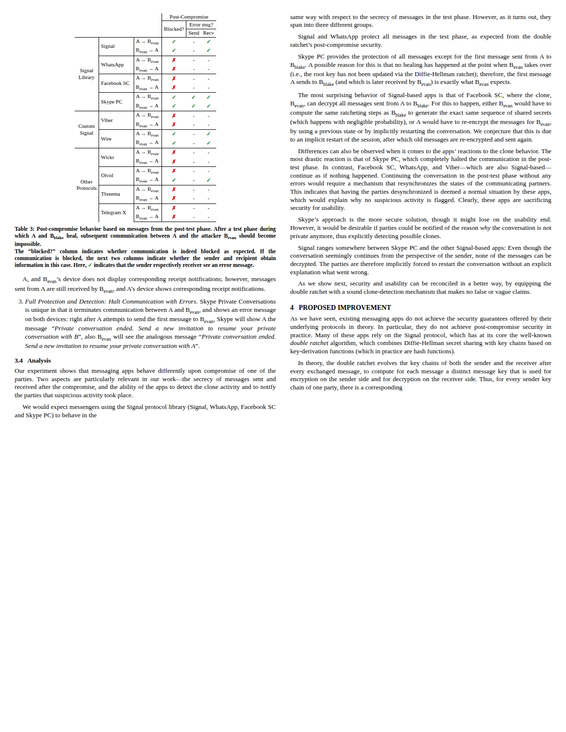| | Post-Compromise |
| | Blocked? | Error msg? |
| | Send | Recv |
| Signal Library | Signal | A → B evan | ✓ | - | ✓ |
| B evan → A | ✓ | - | ✓ |
| WhatsApp | A → B evan | ✗ | - | - |
| B evan → A | ✗ | - | - |
| Facebook SC | A → B evan | ✗ | - | - |
| B evan → A | ✗ | - | - |
| Skype PC | A → B evan | ✓ | ✓ | ✓ |
| B evan → A | ✓ | ✓ | ✓ |
| Custom Signal | Viber | A → B evan | ✗ | - | - |
| B evan → A | ✗ | - | - |
| Wire | A → B evan | ✓ | - | ✓ |
| B evan → A | ✓ | - | ✓ |
| Other Protocols | Wickr | A → B evan | ✗ | - | - |
| B evan → A | ✗ | - | - |
| Olvid | A → B evan | ✗ | - | - |
| B evan → A | ✓ | - | ✓ |
| Threema | A → B evan | ✗ | - | - |
| B evan → A | ✗ | - | - |
| Telegram X | A → B evan | ✗ | - | - |
| B evan → A | ✗ | - | - |
Table 3: Post-compromise behavior based on messages from the post-test phase. After a test phase during which A and Bblake heal, subsequent communication between A and the attacker Bevan should become impossible.
The “blocked?” column indicates whether communication is indeed blocked as expected. If the communication is blocked, the next two columns indicate whether the sender and recipient obtain information in this case. Here, ✓ indicates that the sender respectively receiver see an error message.
A, and Bevan’s device does not display corresponding receipt notifications; however, messages sent from A are still received by Bevan, and A’s device shows corresponding receipt notifications.
Full Protection and Detection: Halt Communication with Errors. Skype Private Conversations is unique in that it terminates communication between A and Bevan, and shows an error message on both devices: right after A attempts to send the first message to Bevan, Skype will show A the message “Private conversation ended. Send a new invitation to resume your private conversation with B”, also Bevan will see the analogous message “Private conversation ended. Send a new invitation to resume your private conversation with A”.
3.4 Analysis
Our experiment shows that messaging apps behave differently upon compromise of one of the parties. Two aspects are particularly relevant in our work—the secrecy of messages sent and received after the compromise, and the ability of the apps to detect the clone activity and to notify the parties that suspicious activity took place.
We would expect messengers using the Signal protocol library (Signal, WhatsApp, Facebook SC and Skype PC) to behave in the
same way with respect to the secrecy of messages in the test phase. However, as it turns out, they span into three different groups.
Signal and WhatsApp protect all messages in the test phase, as expected from the double ratchet’s post-compromise security.
Skype PC provides the protection of all messages except for the first message sent from A to Bblake. A possible reason for this is that no healing has happened at the point when Bevan takes over (i.e., the root key has not been updated via the Diffie-Hellman ratchet); therefore, the first message A sends to Bblake (and which is later received by Bevan) is exactly what Bevan expects.
The most surprising behavior of Signal-based apps is that of Facebook SC, where the clone, Bevan, can decrypt all messages sent from A to Bblake. For this to happen, either Bevan would have to compute the same ratcheting steps as Bblake to generate the exact same sequence of shared secrets (which happens with negligible probability), or A would have to re-encrypt the messages for Bevan, by using a previous state or by implicitly restarting the conversation. We conjecture that this is due to an implicit restart of the session, after which old messages are re-encrypted and sent again.
Differences can also be observed when it comes to the apps’ reactions to the clone behavior. The most drastic reaction is that of Skype PC, which completely halted the communication in the post-test phase. In contrast, Facebook SC, WhatsApp, and Viber—which are also Signal-based—continue as if nothing happened. Continuing the conversation in the post-test phase without any errors would require a mechanism that resynchronizes the states of the communicating partners. This indicates that having the parties desynchronized is deemed a normal situation by these apps, which would explain why no suspicious activity is flagged. Clearly, these apps are sacrificing security for usability.
Skype’s approach is the more secure solution, though it might lose on the usability end. However, it would be desirable if parties could be notified of the reason why the conversation is not private anymore, thus explicitly detecting possible clones.
Signal ranges somewhere between Skype PC and the other Signal-based apps: Even though the conversation seemingly continues from the perspective of the sender, none of the messages can be decrypted. The parties are therefore implicitly forced to restart the conversation without an explicit explanation what went wrong.
As we show next, security and usability can be reconciled in a better way, by equipping the double ratchet with a sound clone-detection mechanism that makes no false or vague claims.
4 PROPOSED IMPROVEMENT
As we have seen, existing messaging apps do not achieve the security guarantees offered by their underlying protocols in theory. In particular, they do not achieve post-compromise security in practice. Many of these apps rely on the Signal protocol, which has at its core the well-known double ratchet algorithm, which combines Diffie-Hellman secret sharing with key chains based on key-derivation functions (which in practice are hash functions).
In theory, the double ratchet evolves the key chains of both the sender and the receiver after every exchanged message, to compute for each message a distinct message key that is used for encryption on the sender side and for decryption on the receiver side. Thus, for every sender key chain of one party, there is a corresponding